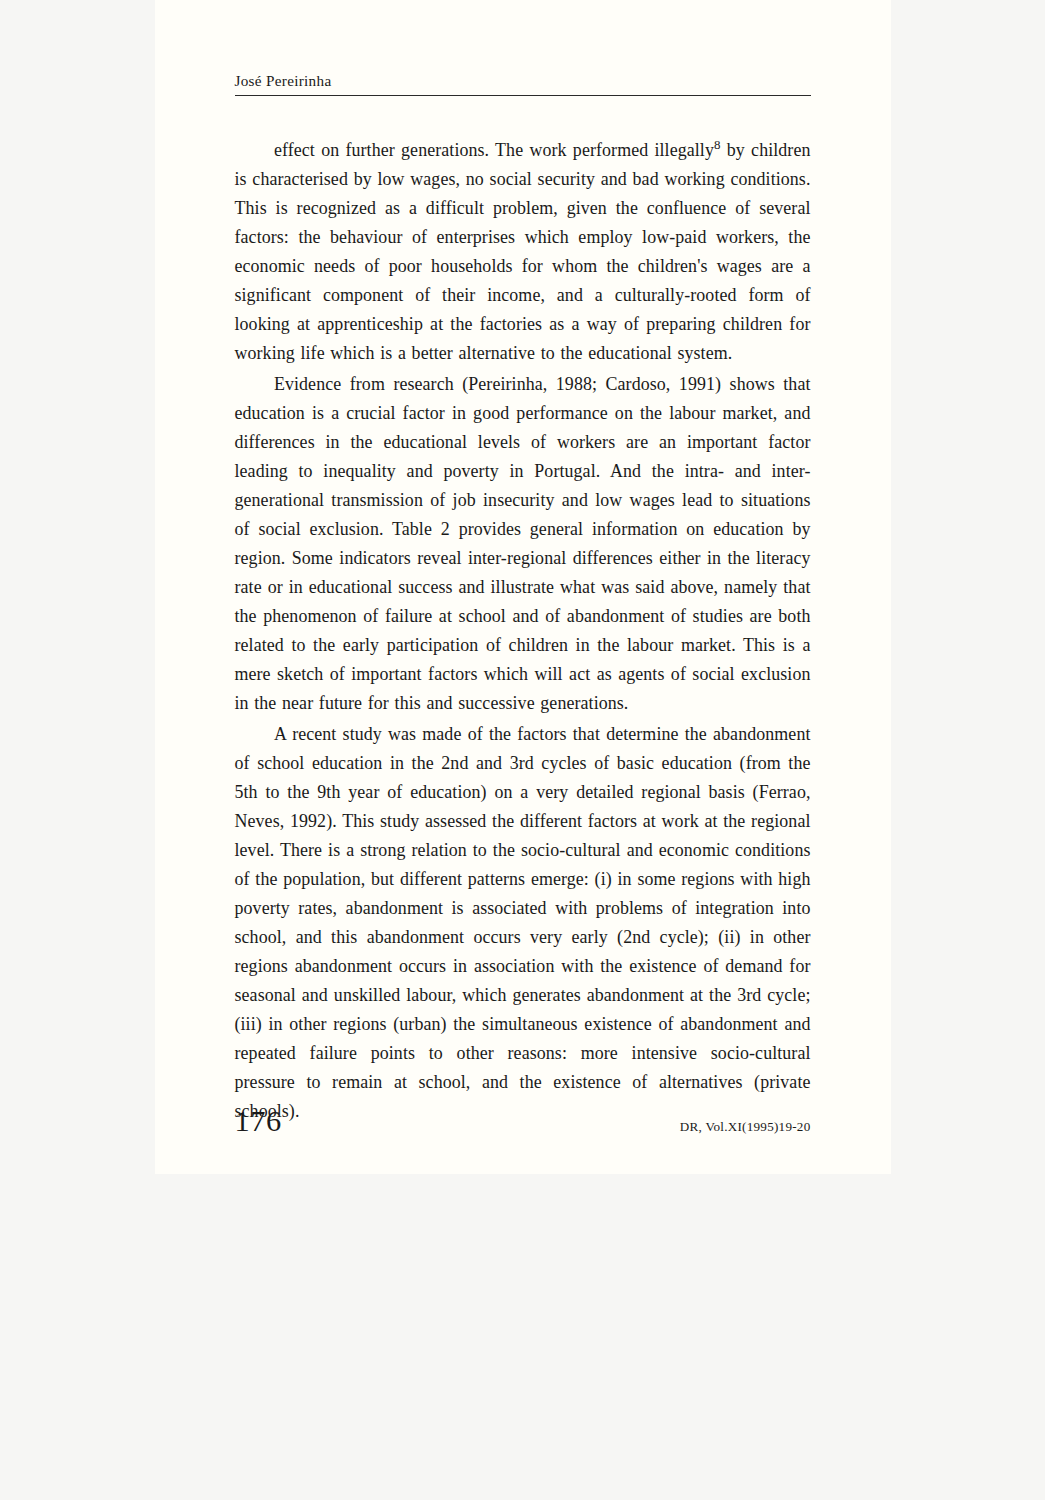José Pereirinha
effect on further generations. The work performed illegally8 by children is characterised by low wages, no social security and bad working conditions. This is recognized as a difficult problem, given the confluence of several factors: the behaviour of enterprises which employ low-paid workers, the economic needs of poor households for whom the children's wages are a significant component of their income, and a culturally-rooted form of looking at apprenticeship at the factories as a way of preparing children for working life which is a better alternative to the educational system.
Evidence from research (Pereirinha, 1988; Cardoso, 1991) shows that education is a crucial factor in good performance on the labour market, and differences in the educational levels of workers are an important factor leading to inequality and poverty in Portugal. And the intra- and inter-generational transmission of job insecurity and low wages lead to situations of social exclusion. Table 2 provides general information on education by region. Some indicators reveal inter-regional differences either in the literacy rate or in educational success and illustrate what was said above, namely that the phenomenon of failure at school and of abandonment of studies are both related to the early participation of children in the labour market. This is a mere sketch of important factors which will act as agents of social exclusion in the near future for this and successive generations.
A recent study was made of the factors that determine the abandonment of school education in the 2nd and 3rd cycles of basic education (from the 5th to the 9th year of education) on a very detailed regional basis (Ferrao, Neves, 1992). This study assessed the different factors at work at the regional level. There is a strong relation to the socio-cultural and economic conditions of the population, but different patterns emerge: (i) in some regions with high poverty rates, abandonment is associated with problems of integration into school, and this abandonment occurs very early (2nd cycle); (ii) in other regions abandonment occurs in association with the existence of demand for seasonal and unskilled labour, which generates abandonment at the 3rd cycle; (iii) in other regions (urban) the simultaneous existence of abandonment and repeated failure points to other reasons: more intensive socio-cultural pressure to remain at school, and the existence of alternatives (private schools).
176
DR, Vol.XI(1995)19-20